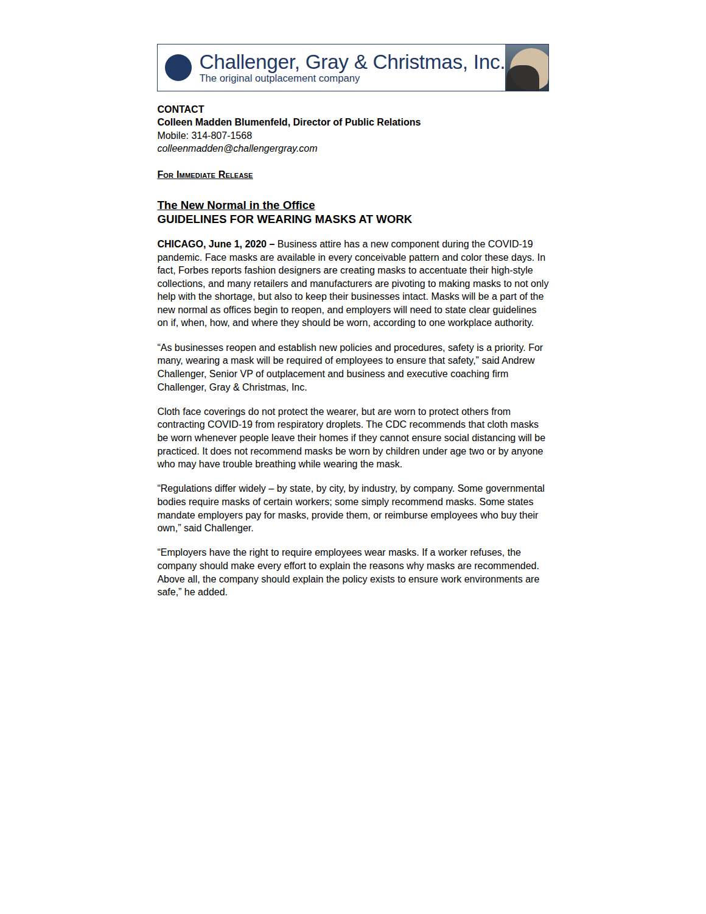Challenger, Gray & Christmas, Inc.
The original outplacement company
CONTACT
Colleen Madden Blumenfeld, Director of Public Relations
Mobile: 314-807-1568
colleenmadden@challengergray.com
For Immediate Release
The New Normal in the Office
Guidelines for Wearing Masks at Work
CHICAGO, June 1, 2020 – Business attire has a new component during the COVID-19 pandemic. Face masks are available in every conceivable pattern and color these days. In fact, Forbes reports fashion designers are creating masks to accentuate their high-style collections, and many retailers and manufacturers are pivoting to making masks to not only help with the shortage, but also to keep their businesses intact. Masks will be a part of the new normal as offices begin to reopen, and employers will need to state clear guidelines on if, when, how, and where they should be worn, according to one workplace authority.
“As businesses reopen and establish new policies and procedures, safety is a priority. For many, wearing a mask will be required of employees to ensure that safety,” said Andrew Challenger, Senior VP of outplacement and business and executive coaching firm Challenger, Gray & Christmas, Inc.
Cloth face coverings do not protect the wearer, but are worn to protect others from contracting COVID-19 from respiratory droplets. The CDC recommends that cloth masks be worn whenever people leave their homes if they cannot ensure social distancing will be practiced. It does not recommend masks be worn by children under age two or by anyone who may have trouble breathing while wearing the mask.
“Regulations differ widely – by state, by city, by industry, by company. Some governmental bodies require masks of certain workers; some simply recommend masks. Some states mandate employers pay for masks, provide them, or reimburse employees who buy their own,” said Challenger.
“Employers have the right to require employees wear masks. If a worker refuses, the company should make every effort to explain the reasons why masks are recommended. Above all, the company should explain the policy exists to ensure work environments are safe,” he added.